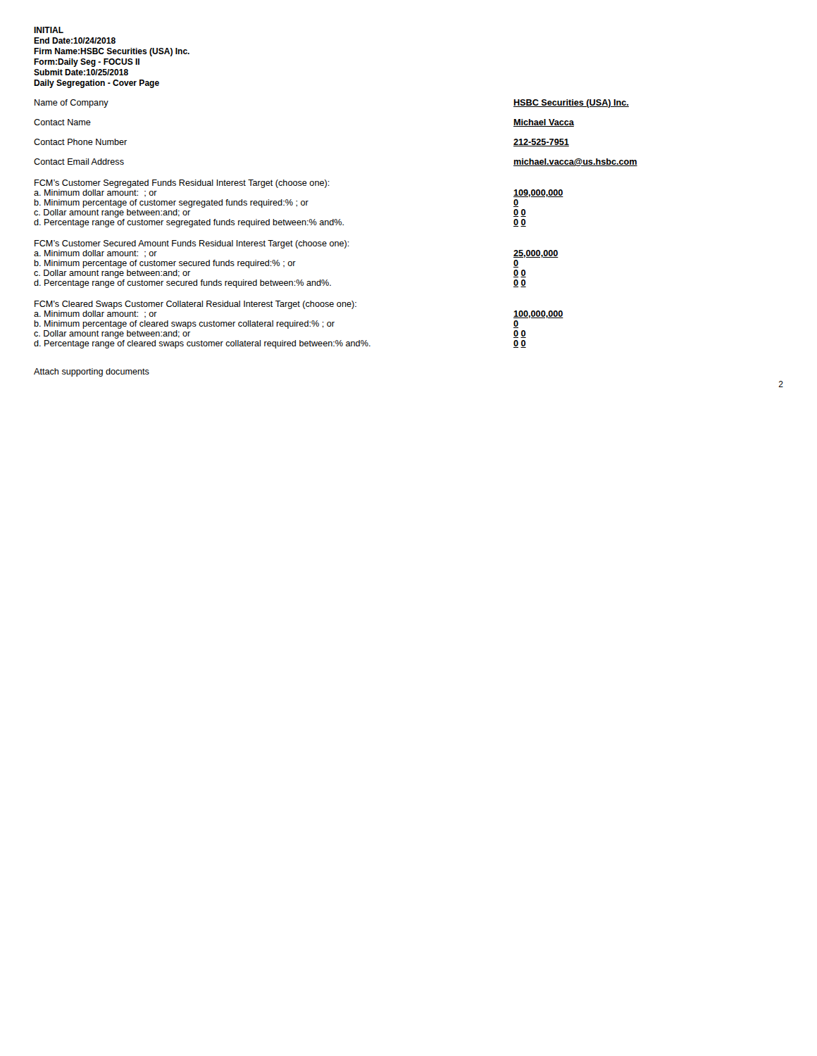INITIAL
End Date:10/24/2018
Firm Name:HSBC Securities (USA) Inc.
Form:Daily Seg - FOCUS II
Submit Date:10/25/2018
Daily Segregation - Cover Page
| Name of Company | HSBC Securities (USA) Inc. |
| Contact Name | Michael Vacca |
| Contact Phone Number | 212-525-7951 |
| Contact Email Address | michael.vacca@us.hsbc.com |
| FCM’s Customer Segregated Funds Residual Interest Target (choose one): | |
| a. Minimum dollar amount: ; or | 109,000,000 |
| b. Minimum percentage of customer segregated funds required:% ; or | 0 |
| c. Dollar amount range between:and; or | 0 0 |
| d. Percentage range of customer segregated funds required between:% and%. | 0 0 |
| FCM’s Customer Secured Amount Funds Residual Interest Target (choose one): | |
| a. Minimum dollar amount: ; or | 25,000,000 |
| b. Minimum percentage of customer secured funds required:% ; or | 0 |
| c. Dollar amount range between:and; or | 0 0 |
| d. Percentage range of customer secured funds required between:% and%. | 0 0 |
| FCM's Cleared Swaps Customer Collateral Residual Interest Target (choose one): | |
| a. Minimum dollar amount: ; or | 100,000,000 |
| b. Minimum percentage of cleared swaps customer collateral required:% ; or | 0 |
| c. Dollar amount range between:and; or | 0 0 |
| d. Percentage range of cleared swaps customer collateral required between:% and%. | 0 0 |
Attach supporting documents
2